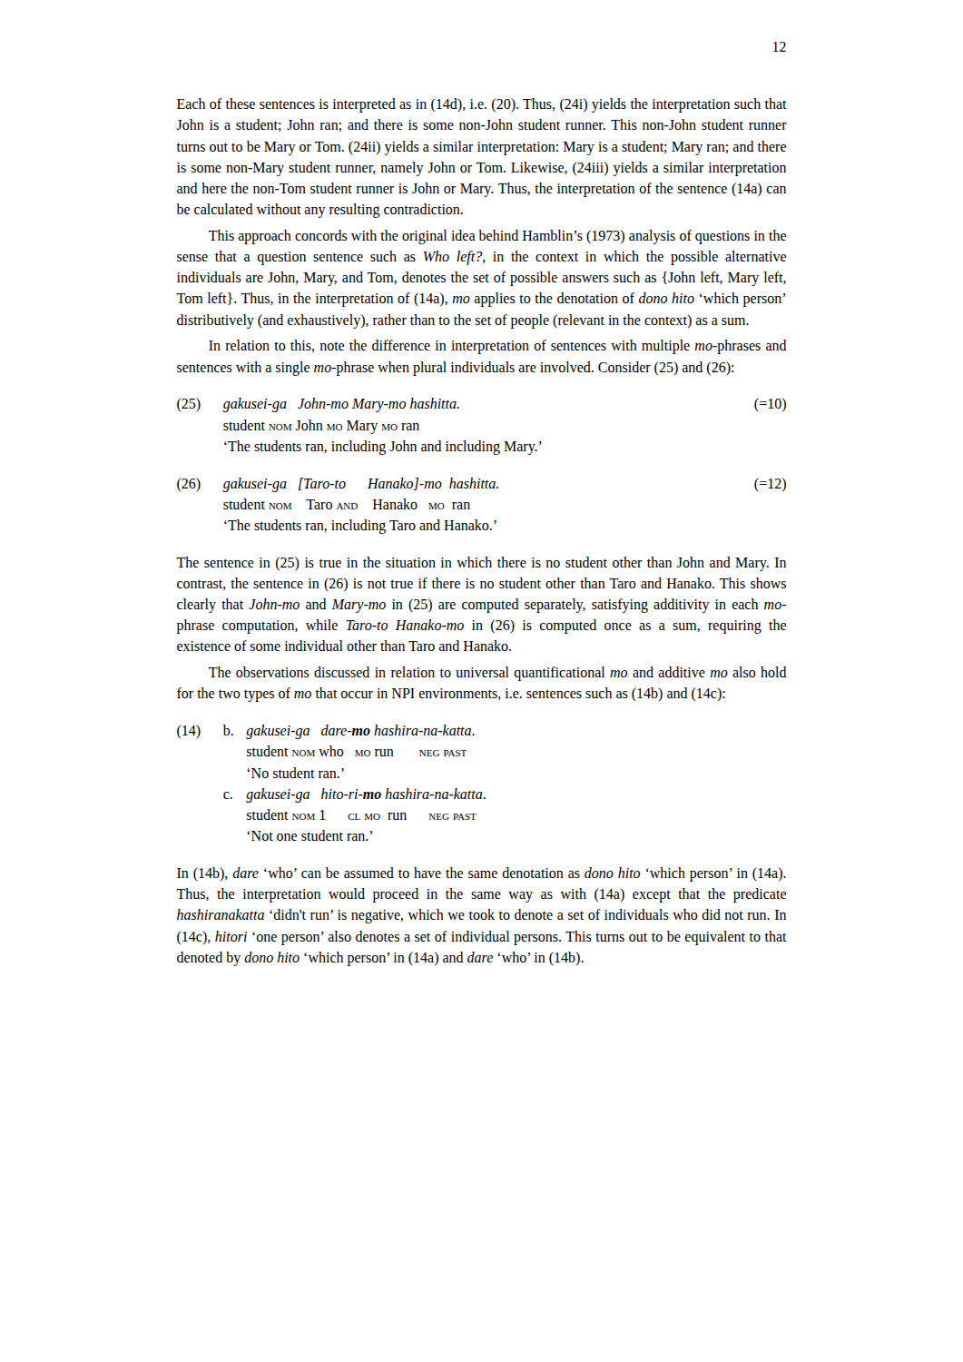12
Each of these sentences is interpreted as in (14d), i.e. (20). Thus, (24i) yields the interpretation such that John is a student; John ran; and there is some non-John student runner. This non-John student runner turns out to be Mary or Tom. (24ii) yields a similar interpretation: Mary is a student; Mary ran; and there is some non-Mary student runner, namely John or Tom. Likewise, (24iii) yields a similar interpretation and here the non-Tom student runner is John or Mary. Thus, the interpretation of the sentence (14a) can be calculated without any resulting contradiction.
This approach concords with the original idea behind Hamblin’s (1973) analysis of questions in the sense that a question sentence such as Who left?, in the context in which the possible alternative individuals are John, Mary, and Tom, denotes the set of possible answers such as {John left, Mary left, Tom left}. Thus, in the interpretation of (14a), mo applies to the denotation of dono hito ‘which person’ distributively (and exhaustively), rather than to the set of people (relevant in the context) as a sum.
In relation to this, note the difference in interpretation of sentences with multiple mo-phrases and sentences with a single mo-phrase when plural individuals are involved. Consider (25) and (26):
| (25) | gakusei-ga John-mo Mary-mo hashitta. | (=10) |
| | student nom John mo Mary mo ran | |
| | ‘The students ran, including John and including Mary.’ | |
| (26) | gakusei-ga [Taro-to Hanako]-mo hashitta. | (=12) |
| | student nom Taro and Hanako mo ran | |
| | ‘The students ran, including Taro and Hanako.’ | |
The sentence in (25) is true in the situation in which there is no student other than John and Mary. In contrast, the sentence in (26) is not true if there is no student other than Taro and Hanako. This shows clearly that John-mo and Mary-mo in (25) are computed separately, satisfying additivity in each mo-phrase computation, while Taro-to Hanako-mo in (26) is computed once as a sum, requiring the existence of some individual other than Taro and Hanako.
The observations discussed in relation to universal quantificational mo and additive mo also hold for the two types of mo that occur in NPI environments, i.e. sentences such as (14b) and (14c):
| (14) | b. | gakusei-ga dare- mo hashira-na-katta . |
| | | student nom who mo run neg past |
| | | ‘No student ran.’ |
| | c. | gakusei-ga hito-ri- mo hashira-na-katta . |
| | | student nom 1 cl mo run neg past |
| | | ‘Not one student ran.’ |
In (14b), dare ‘who’ can be assumed to have the same denotation as dono hito ‘which person’ in (14a). Thus, the interpretation would proceed in the same way as with (14a) except that the predicate hashiranakatta ‘didn't run’ is negative, which we took to denote a set of individuals who did not run. In (14c), hitori ‘one person’ also denotes a set of individual persons. This turns out to be equivalent to that denoted by dono hito ‘which person’ in (14a) and dare ‘who’ in (14b).